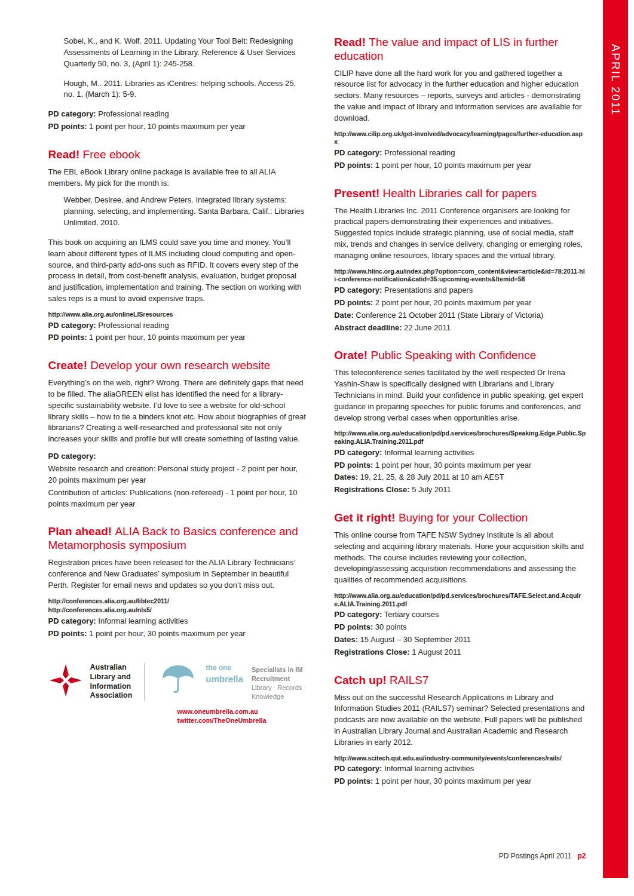APRIL 2011
Sobel, K., and K. Wolf. 2011. Updating Your Tool Belt: Redesigning Assessments of Learning in the Library. Reference & User Services Quarterly 50, no. 3, (April 1): 245-258.
Hough, M.. 2011. Libraries as iCentres: helping schools. Access 25, no. 1, (March 1): 5-9.
PD category: Professional reading
PD points: 1 point per hour, 10 points maximum per year
Read! Free ebook
The EBL eBook Library online package is available free to all ALIA members. My pick for the month is:
Webber, Desiree, and Andrew Peters. Integrated library systems: planning, selecting, and implementing. Santa Barbara, Calif.: Libraries Unlimited, 2010.
This book on acquiring an ILMS could save you time and money. You’ll learn about different types of ILMS including cloud computing and open-source, and third-party add-ons such as RFID. It covers every step of the process in detail, from cost-benefit analysis, evaluation, budget proposal and justification, implementation and training. The section on working with sales reps is a must to avoid expensive traps.
http://www.alia.org.au/onlineLISresources
PD category: Professional reading
PD points: 1 point per hour, 10 points maximum per year
Create! Develop your own research website
Everything’s on the web, right? Wrong. There are definitely gaps that need to be filled. The aliaGREEN elist has identified the need for a library-specific sustainability website. I’d love to see a website for old-school library skills – how to tie a binders knot etc. How about biographies of great librarians? Creating a well-researched and professional site not only increases your skills and profile but will create something of lasting value.
PD category:
Website research and creation: Personal study project - 2 point per hour, 20 points maximum per year
Contribution of articles: Publications (non-refereed) - 1 point per hour, 10 points maximum per year
Plan ahead! ALIA Back to Basics conference and Metamorphosis symposium
Registration prices have been released for the ALIA Library Technicians’ conference and New Graduates’ symposium in September in beautiful Perth. Register for email news and updates so you don’t miss out.
http://conferences.alia.org.au/libtec2011/
http://conferences.alia.org.au/nls5/
PD category: Informal learning activities
PD points: 1 point per hour, 30 points maximum per year
Australian
Library and
Information
Association
the one
umbrella
Specialists in IM Recruitment
Library · Records · Knowledge
www.oneumbrella.com.au
twitter.com/TheOneUmbrella
Read! The value and impact of LIS in further education
CILIP have done all the hard work for you and gathered together a resource list for advocacy in the further education and higher education sectors. Many resources – reports, surveys and articles - demonstrating the value and impact of library and information services are available for download.
http://www.cilip.org.uk/get-involved/advocacy/learning/pages/further-education.aspx
PD category: Professional reading
PD points: 1 point per hour, 10 points maximum per year
Present! Health Libraries call for papers
The Health Libraries Inc. 2011 Conference organisers are looking for practical papers demonstrating their experiences and initiatives. Suggested topics include strategic planning, use of social media, staff mix, trends and changes in service delivery, changing or emerging roles, managing online resources, library spaces and the virtual library.
http://www.hlinc.org.au/index.php?option=com_content&view=article&id=78:2011-hli-conference-notification&catid=35:upcoming-events&Itemid=58
PD category: Presentations and papers
PD points: 2 point per hour, 20 points maximum per year
Date: Conference 21 October 2011 (State Library of Victoria)
Abstract deadline: 22 June 2011
Orate! Public Speaking with Confidence
This teleconference series facilitated by the well respected Dr Irena Yashin-Shaw is specifically designed with Librarians and Library Technicians in mind. Build your confidence in public speaking, get expert guidance in preparing speeches for public forums and conferences, and develop strong verbal cases when opportunities arise.
http://www.alia.org.au/education/pd/pd.services/brochures/Speaking.Edge.Public.Speaking.ALIA.Training.2011.pdf
PD category: Informal learning activities
PD points: 1 point per hour, 30 points maximum per year
Dates: 19, 21, 25, & 28 July 2011 at 10 am AEST
Registrations Close: 5 July 2011
Get it right! Buying for your Collection
This online course from TAFE NSW Sydney Institute is all about selecting and acquiring library materials. Hone your acquisition skills and methods. The course includes reviewing your collection, developing/assessing acquisition recommendations and assessing the qualities of recommended acquisitions.
http://www.alia.org.au/education/pd/pd.services/brochures/TAFE.Select.and.Acquire.ALIA.Training.2011.pdf
PD category: Tertiary courses
PD points: 30 points
Dates: 15 August – 30 September 2011
Registrations Close: 1 August 2011
Catch up! RAILS7
Miss out on the successful Research Applications in Library and Information Studies 2011 (RAILS7) seminar? Selected presentations and podcasts are now available on the website. Full papers will be published in Australian Library Journal and Australian Academic and Research Libraries in early 2012.
http://www.scitech.qut.edu.au/industry-community/events/conferences/rails/
PD category: Informal learning activities
PD points: 1 point per hour, 30 points maximum per year
PD Postings April 2011 p2